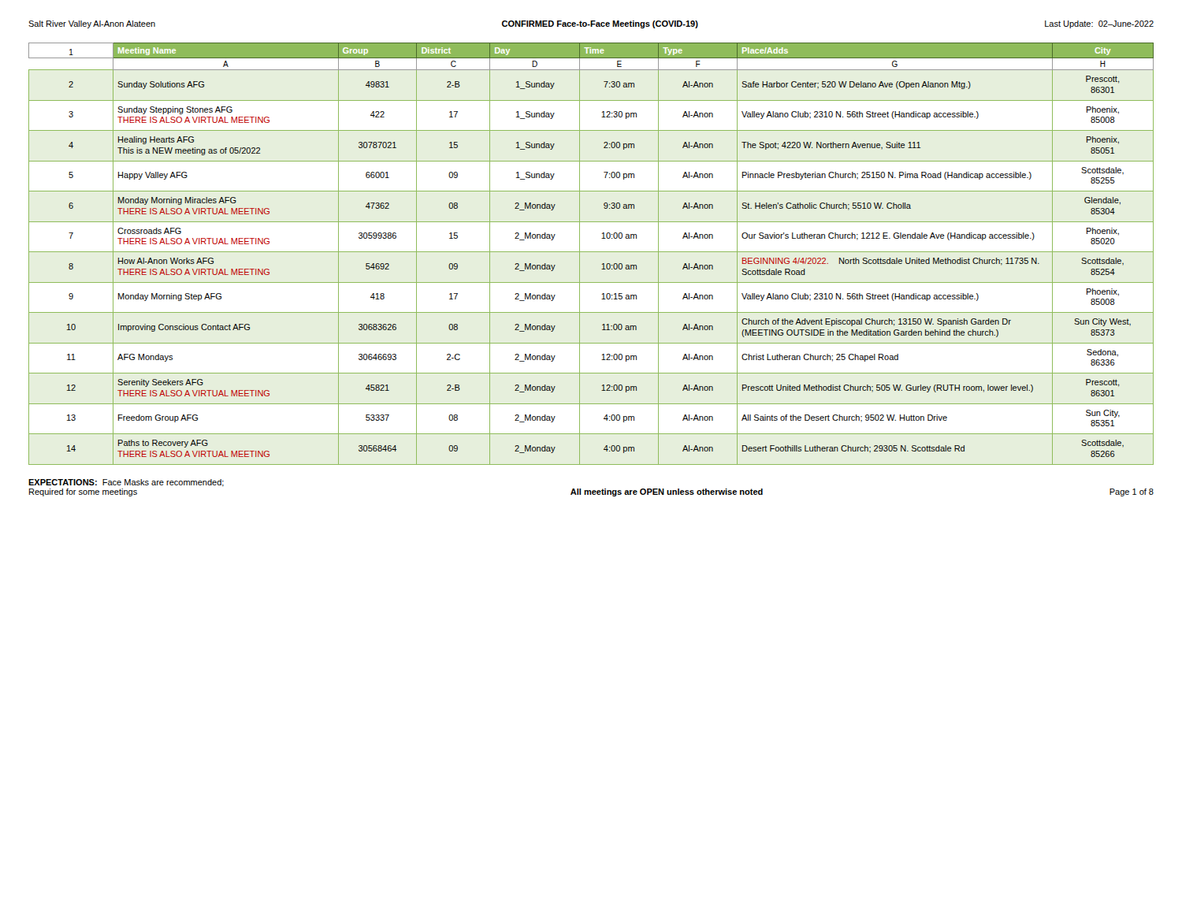Salt River Valley Al-Anon Alateen
CONFIRMED Face-to-Face Meetings (COVID-19)
Last Update: 02–June-2022
| | A | B | C | D | E | F | G | H |
| 1 | Meeting Name | Group | District | Day | Time | Type | Place/Adds | City |
| 2 | Sunday Solutions AFG | 49831 | 2-B | 1_Sunday | 7:30 am | Al-Anon | Safe Harbor Center; 520 W Delano Ave (Open Alanon Mtg.) | Prescott, 86301 |
| 3 | Sunday Stepping Stones AFG THERE IS ALSO A VIRTUAL MEETING | 422 | 17 | 1_Sunday | 12:30 pm | Al-Anon | Valley Alano Club; 2310 N. 56th Street (Handicap accessible.) | Phoenix, 85008 |
| 4 | Healing Hearts AFG This is a NEW meeting as of 05/2022 | 30787021 | 15 | 1_Sunday | 2:00 pm | Al-Anon | The Spot; 4220 W. Northern Avenue, Suite 111 | Phoenix, 85051 |
| 5 | Happy Valley AFG | 66001 | 09 | 1_Sunday | 7:00 pm | Al-Anon | Pinnacle Presbyterian Church; 25150 N. Pima Road (Handicap accessible.) | Scottsdale, 85255 |
| 6 | Monday Morning Miracles AFG THERE IS ALSO A VIRTUAL MEETING | 47362 | 08 | 2_Monday | 9:30 am | Al-Anon | St. Helen's Catholic Church; 5510 W. Cholla | Glendale, 85304 |
| 7 | Crossroads AFG THERE IS ALSO A VIRTUAL MEETING | 30599386 | 15 | 2_Monday | 10:00 am | Al-Anon | Our Savior's Lutheran Church; 1212 E. Glendale Ave (Handicap accessible.) | Phoenix, 85020 |
| 8 | How Al-Anon Works AFG THERE IS ALSO A VIRTUAL MEETING | 54692 | 09 | 2_Monday | 10:00 am | Al-Anon | BEGINNING 4/4/2022. North Scottsdale United Methodist Church; 11735 N. Scottsdale Road | Scottsdale, 85254 |
| 9 | Monday Morning Step AFG | 418 | 17 | 2_Monday | 10:15 am | Al-Anon | Valley Alano Club; 2310 N. 56th Street (Handicap accessible.) | Phoenix, 85008 |
| 10 | Improving Conscious Contact AFG | 30683626 | 08 | 2_Monday | 11:00 am | Al-Anon | Church of the Advent Episcopal Church; 13150 W. Spanish Garden Dr (MEETING OUTSIDE in the Meditation Garden behind the church.) | Sun City West, 85373 |
| 11 | AFG Mondays | 30646693 | 2-C | 2_Monday | 12:00 pm | Al-Anon | Christ Lutheran Church; 25 Chapel Road | Sedona, 86336 |
| 12 | Serenity Seekers AFG THERE IS ALSO A VIRTUAL MEETING | 45821 | 2-B | 2_Monday | 12:00 pm | Al-Anon | Prescott United Methodist Church; 505 W. Gurley (RUTH room, lower level.) | Prescott, 86301 |
| 13 | Freedom Group AFG | 53337 | 08 | 2_Monday | 4:00 pm | Al-Anon | All Saints of the Desert Church; 9502 W. Hutton Drive | Sun City, 85351 |
| 14 | Paths to Recovery AFG THERE IS ALSO A VIRTUAL MEETING | 30568464 | 09 | 2_Monday | 4:00 pm | Al-Anon | Desert Foothills Lutheran Church; 29305 N. Scottsdale Rd | Scottsdale, 85266 |
EXPECTATIONS: Face Masks are recommended;
Required for some meetings
All meetings are OPEN unless otherwise noted
Page 1 of 8